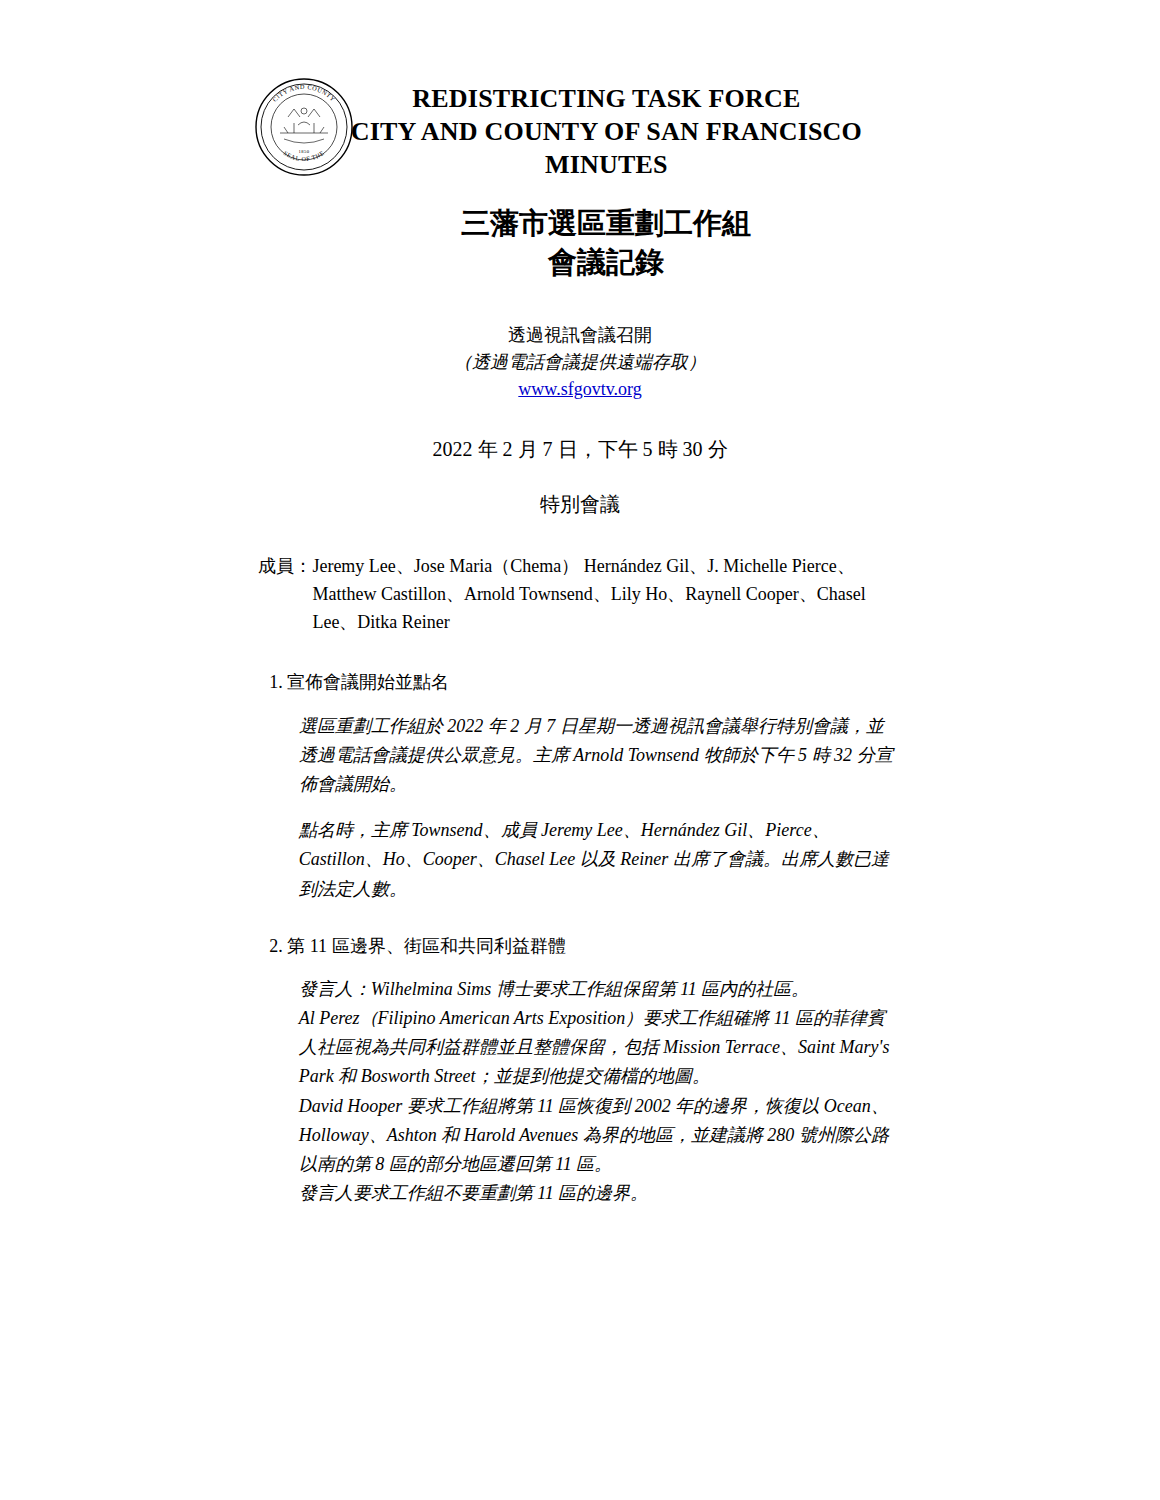CITY AND COUNTY SEAL OF THE 1850
REDISTRICTING TASK FORCE
CITY AND COUNTY OF SAN FRANCISCO
MINUTES
三藩市選區重劃工作組
會議記錄
透過視訊會議召開
（透過電話會議提供遠端存取）
www.sfgovtv.org
2022 年 2 月 7 日，下午 5 時 30 分
特別會議
成員：
Jeremy Lee、Jose Maria（Chema） Hernández Gil、J. Michelle Pierce、Matthew Castillon、Arnold Townsend、Lily Ho、Raynell Cooper、Chasel Lee、Ditka Reiner
宣佈會議開始並點名
選區重劃工作組於 2022 年 2 月 7 日星期一透過視訊會議舉行特別會議，並透過電話會議提供公眾意見。主席 Arnold Townsend 牧師於下午 5 時 32 分宣佈會議開始。
點名時，主席 Townsend、成員 Jeremy Lee、Hernández Gil、Pierce、Castillon、Ho、Cooper、Chasel Lee 以及 Reiner 出席了會議。出席人數已達到法定人數。
第 11 區邊界、街區和共同利益群體
發言人：Wilhelmina Sims 博士要求工作組保留第 11 區內的社區。
Al Perez（Filipino American Arts Exposition）要求工作組確將 11 區的菲律賓人社區視為共同利益群體並且整體保留，包括 Mission Terrace、Saint Mary's Park 和 Bosworth Street；並提到他提交備檔的地圖。
David Hooper 要求工作組將第 11 區恢復到 2002 年的邊界，恢復以 Ocean、Holloway、Ashton 和 Harold Avenues 為界的地區，並建議將 280 號州際公路以南的第 8 區的部分地區遷回第 11 區。
發言人要求工作組不要重劃第 11 區的邊界。